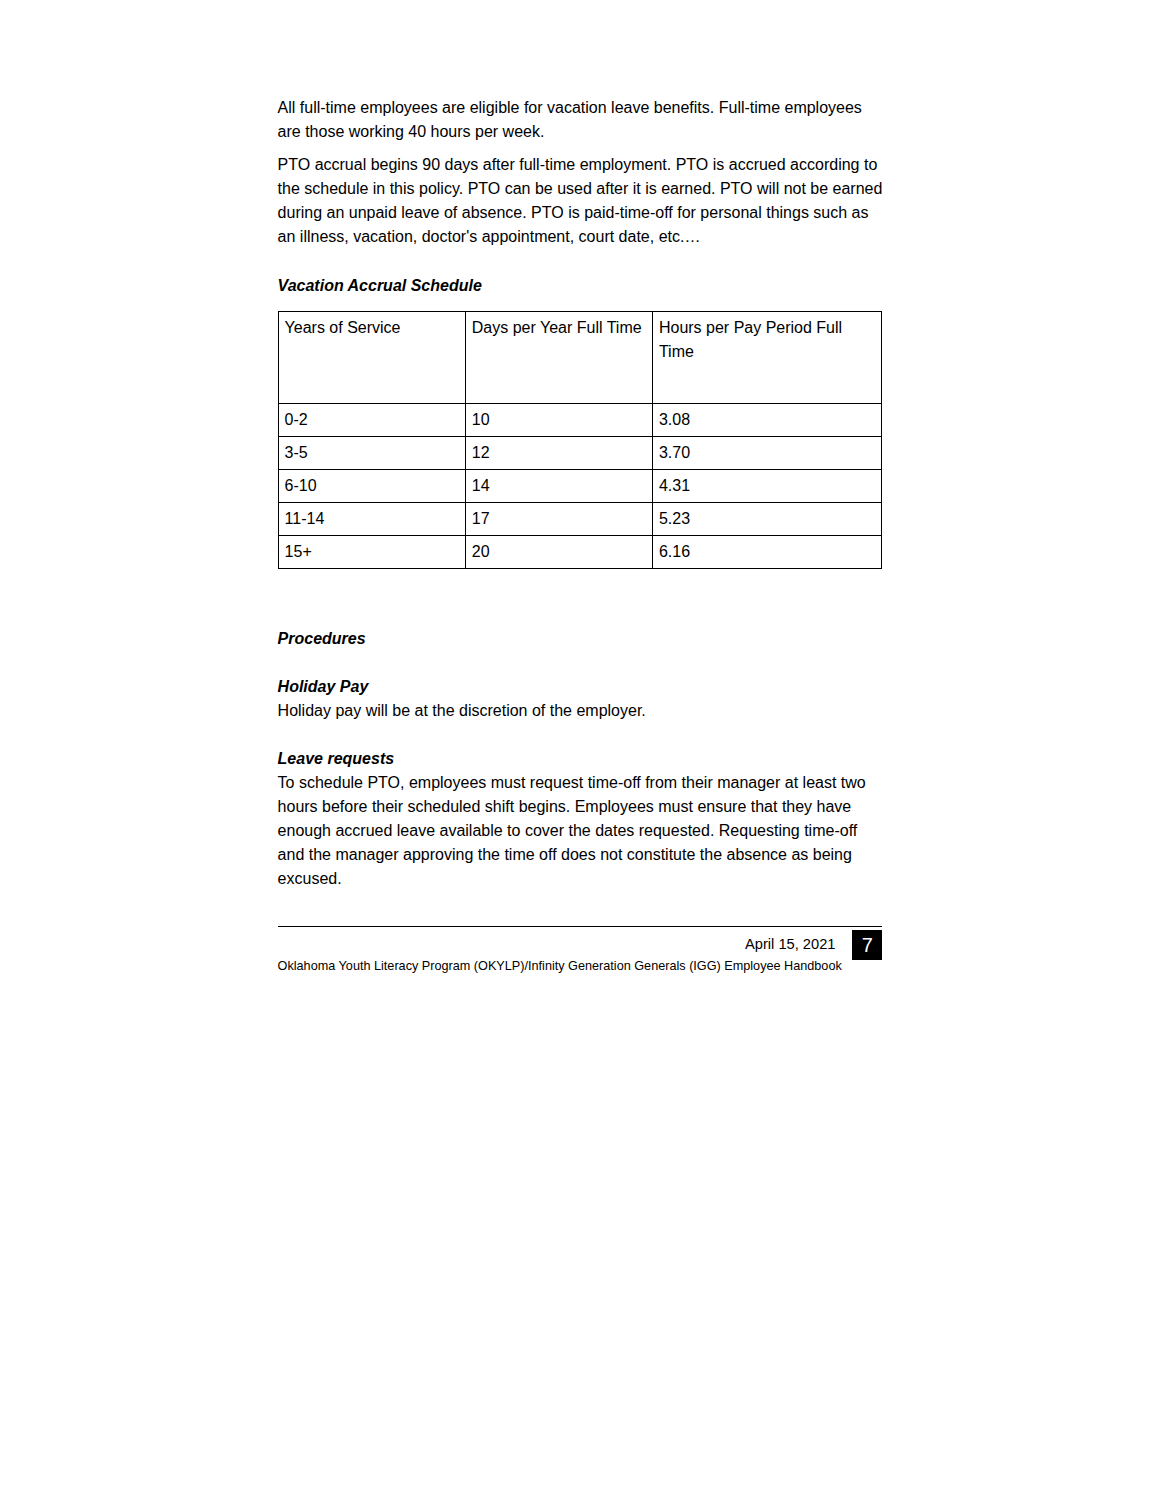All full-time employees are eligible for vacation leave benefits. Full-time employees are those working 40 hours per week.
PTO accrual begins 90 days after full-time employment. PTO is accrued according to the schedule in this policy. PTO can be used after it is earned. PTO will not be earned during an unpaid leave of absence. PTO is paid-time-off for personal things such as an illness, vacation, doctor's appointment, court date, etc.…
Vacation Accrual Schedule
| Years of Service | Days per Year Full Time | Hours per Pay Period Full Time |
| 0-2 | 10 | 3.08 |
| 3-5 | 12 | 3.70 |
| 6-10 | 14 | 4.31 |
| 11-14 | 17 | 5.23 |
| 15+ | 20 | 6.16 |
Procedures
Holiday Pay
Holiday pay will be at the discretion of the employer.
Leave requests
To schedule PTO, employees must request time-off from their manager at least two hours before their scheduled shift begins. Employees must ensure that they have enough accrued leave available to cover the dates requested. Requesting time-off and the manager approving the time off does not constitute the absence as being excused.
7
April 15, 2021
Oklahoma Youth Literacy Program (OKYLP)/Infinity Generation Generals (IGG) Employee Handbook